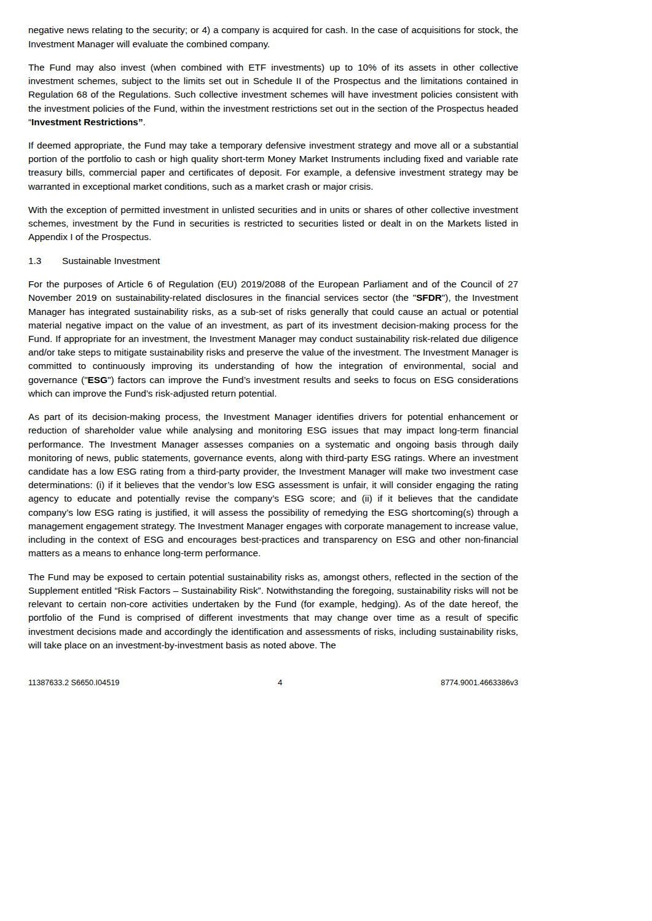negative news relating to the security; or 4) a company is acquired for cash. In the case of acquisitions for stock, the Investment Manager will evaluate the combined company.
The Fund may also invest (when combined with ETF investments) up to 10% of its assets in other collective investment schemes, subject to the limits set out in Schedule II of the Prospectus and the limitations contained in Regulation 68 of the Regulations. Such collective investment schemes will have investment policies consistent with the investment policies of the Fund, within the investment restrictions set out in the section of the Prospectus headed “Investment Restrictions”.
If deemed appropriate, the Fund may take a temporary defensive investment strategy and move all or a substantial portion of the portfolio to cash or high quality short-term Money Market Instruments including fixed and variable rate treasury bills, commercial paper and certificates of deposit. For example, a defensive investment strategy may be warranted in exceptional market conditions, such as a market crash or major crisis.
With the exception of permitted investment in unlisted securities and in units or shares of other collective investment schemes, investment by the Fund in securities is restricted to securities listed or dealt in on the Markets listed in Appendix I of the Prospectus.
1.3 Sustainable Investment
For the purposes of Article 6 of Regulation (EU) 2019/2088 of the European Parliament and of the Council of 27 November 2019 on sustainability-related disclosures in the financial services sector (the "SFDR"), the Investment Manager has integrated sustainability risks, as a sub-set of risks generally that could cause an actual or potential material negative impact on the value of an investment, as part of its investment decision-making process for the Fund. If appropriate for an investment, the Investment Manager may conduct sustainability risk-related due diligence and/or take steps to mitigate sustainability risks and preserve the value of the investment. The Investment Manager is committed to continuously improving its understanding of how the integration of environmental, social and governance ("ESG") factors can improve the Fund’s investment results and seeks to focus on ESG considerations which can improve the Fund’s risk-adjusted return potential.
As part of its decision-making process, the Investment Manager identifies drivers for potential enhancement or reduction of shareholder value while analysing and monitoring ESG issues that may impact long-term financial performance. The Investment Manager assesses companies on a systematic and ongoing basis through daily monitoring of news, public statements, governance events, along with third-party ESG ratings. Where an investment candidate has a low ESG rating from a third-party provider, the Investment Manager will make two investment case determinations: (i) if it believes that the vendor’s low ESG assessment is unfair, it will consider engaging the rating agency to educate and potentially revise the company’s ESG score; and (ii) if it believes that the candidate company’s low ESG rating is justified, it will assess the possibility of remedying the ESG shortcoming(s) through a management engagement strategy. The Investment Manager engages with corporate management to increase value, including in the context of ESG and encourages best-practices and transparency on ESG and other non-financial matters as a means to enhance long-term performance.
The Fund may be exposed to certain potential sustainability risks as, amongst others, reflected in the section of the Supplement entitled “Risk Factors – Sustainability Risk”. Notwithstanding the foregoing, sustainability risks will not be relevant to certain non-core activities undertaken by the Fund (for example, hedging). As of the date hereof, the portfolio of the Fund is comprised of different investments that may change over time as a result of specific investment decisions made and accordingly the identification and assessments of risks, including sustainability risks, will take place on an investment-by-investment basis as noted above. The
11387633.2 S6650.I04519
4
8774.9001.4663386v3